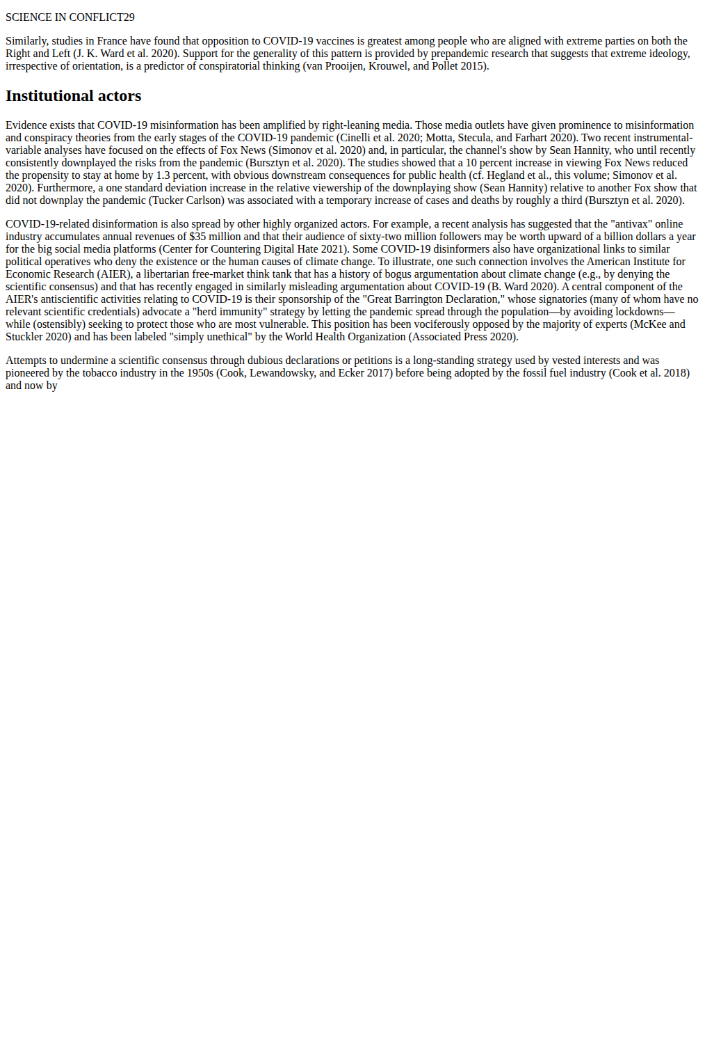SCIENCE IN CONFLICT29
Similarly, studies in France have found that opposition to COVID-19 vaccines is greatest among people who are aligned with extreme parties on both the Right and Left (J. K. Ward et al. 2020). Support for the generality of this pattern is provided by prepandemic research that suggests that extreme ideology, irrespective of orientation, is a predictor of conspiratorial thinking (van Prooijen, Krouwel, and Pollet 2015).
Institutional actors
Evidence exists that COVID-19 misinformation has been amplified by right-leaning media. Those media outlets have given prominence to misinformation and conspiracy theories from the early stages of the COVID-19 pandemic (Cinelli et al. 2020; Motta, Stecula, and Farhart 2020). Two recent instrumental-variable analyses have focused on the effects of Fox News (Simonov et al. 2020) and, in particular, the channel's show by Sean Hannity, who until recently consistently downplayed the risks from the pandemic (Bursztyn et al. 2020). The studies showed that a 10 percent increase in viewing Fox News reduced the propensity to stay at home by 1.3 percent, with obvious downstream consequences for public health (cf. Hegland et al., this volume; Simonov et al. 2020). Furthermore, a one standard deviation increase in the relative viewership of the downplaying show (Sean Hannity) relative to another Fox show that did not downplay the pandemic (Tucker Carlson) was associated with a temporary increase of cases and deaths by roughly a third (Bursztyn et al. 2020).
COVID-19-related disinformation is also spread by other highly organized actors. For example, a recent analysis has suggested that the "antivax" online industry accumulates annual revenues of $35 million and that their audience of sixty-two million followers may be worth upward of a billion dollars a year for the big social media platforms (Center for Countering Digital Hate 2021). Some COVID-19 disinformers also have organizational links to similar political operatives who deny the existence or the human causes of climate change. To illustrate, one such connection involves the American Institute for Economic Research (AIER), a libertarian free-market think tank that has a history of bogus argumentation about climate change (e.g., by denying the scientific consensus) and that has recently engaged in similarly misleading argumentation about COVID-19 (B. Ward 2020). A central component of the AIER's antiscientific activities relating to COVID-19 is their sponsorship of the "Great Barrington Declaration," whose signatories (many of whom have no relevant scientific credentials) advocate a "herd immunity" strategy by letting the pandemic spread through the population—by avoiding lockdowns—while (ostensibly) seeking to protect those who are most vulnerable. This position has been vociferously opposed by the majority of experts (McKee and Stuckler 2020) and has been labeled "simply unethical" by the World Health Organization (Associated Press 2020).
Attempts to undermine a scientific consensus through dubious declarations or petitions is a long-standing strategy used by vested interests and was pioneered by the tobacco industry in the 1950s (Cook, Lewandowsky, and Ecker 2017) before being adopted by the fossil fuel industry (Cook et al. 2018) and now by